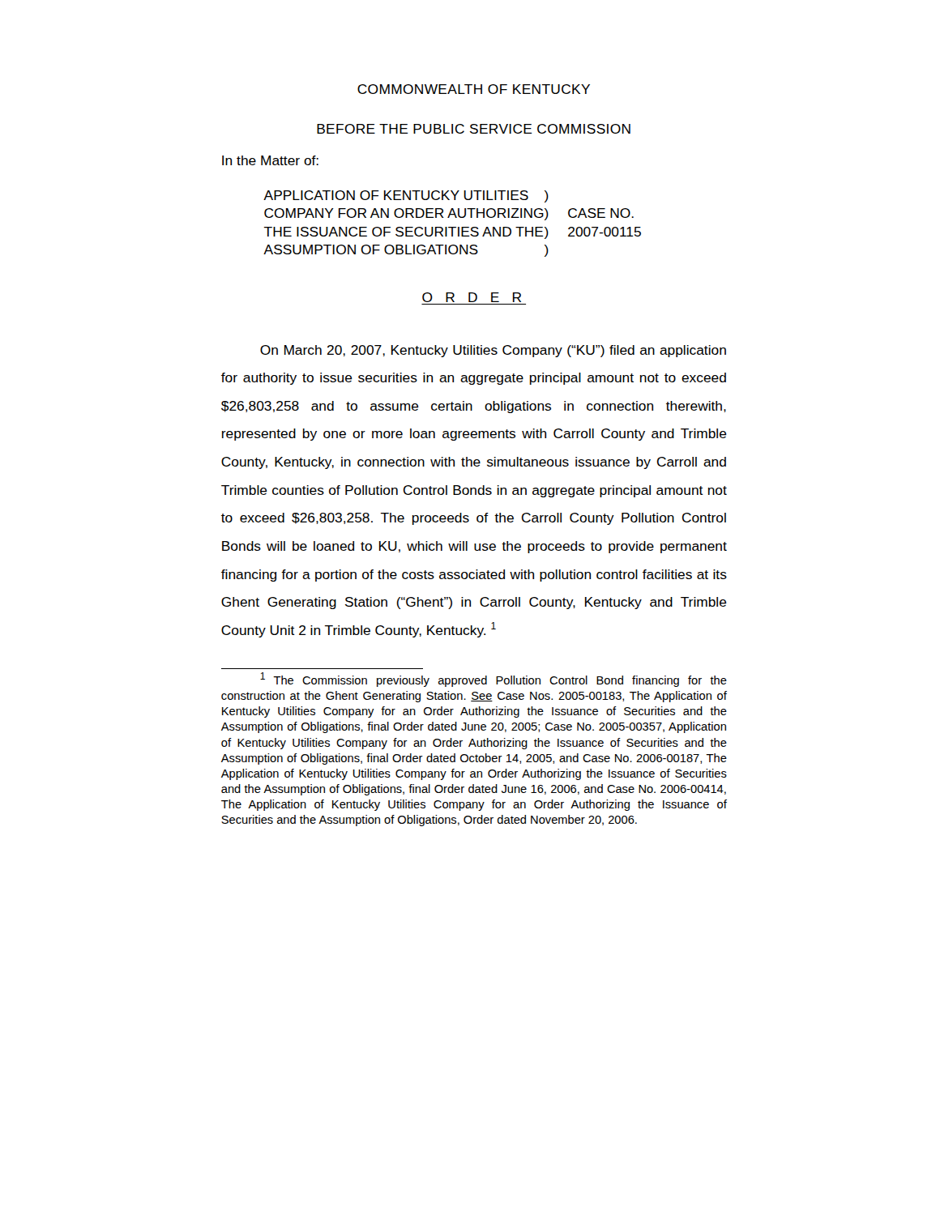COMMONWEALTH OF KENTUCKY
BEFORE THE PUBLIC SERVICE COMMISSION
In the Matter of:
| APPLICATION OF KENTUCKY UTILITIES | ) | |
| COMPANY FOR AN ORDER AUTHORIZING | ) | CASE NO. |
| THE ISSUANCE OF SECURITIES AND THE | ) | 2007-00115 |
| ASSUMPTION OF OBLIGATIONS | ) | |
O R D E R
On March 20, 2007, Kentucky Utilities Company (“KU”) filed an application for authority to issue securities in an aggregate principal amount not to exceed $26,803,258 and to assume certain obligations in connection therewith, represented by one or more loan agreements with Carroll County and Trimble County, Kentucky, in connection with the simultaneous issuance by Carroll and Trimble counties of Pollution Control Bonds in an aggregate principal amount not to exceed $26,803,258. The proceeds of the Carroll County Pollution Control Bonds will be loaned to KU, which will use the proceeds to provide permanent financing for a portion of the costs associated with pollution control facilities at its Ghent Generating Station (“Ghent”) in Carroll County, Kentucky and Trimble County Unit 2 in Trimble County, Kentucky. 1
1 The Commission previously approved Pollution Control Bond financing for the construction at the Ghent Generating Station. See Case Nos. 2005-00183, The Application of Kentucky Utilities Company for an Order Authorizing the Issuance of Securities and the Assumption of Obligations, final Order dated June 20, 2005; Case No. 2005-00357, Application of Kentucky Utilities Company for an Order Authorizing the Issuance of Securities and the Assumption of Obligations, final Order dated October 14, 2005, and Case No. 2006-00187, The Application of Kentucky Utilities Company for an Order Authorizing the Issuance of Securities and the Assumption of Obligations, final Order dated June 16, 2006, and Case No. 2006-00414, The Application of Kentucky Utilities Company for an Order Authorizing the Issuance of Securities and the Assumption of Obligations, Order dated November 20, 2006.